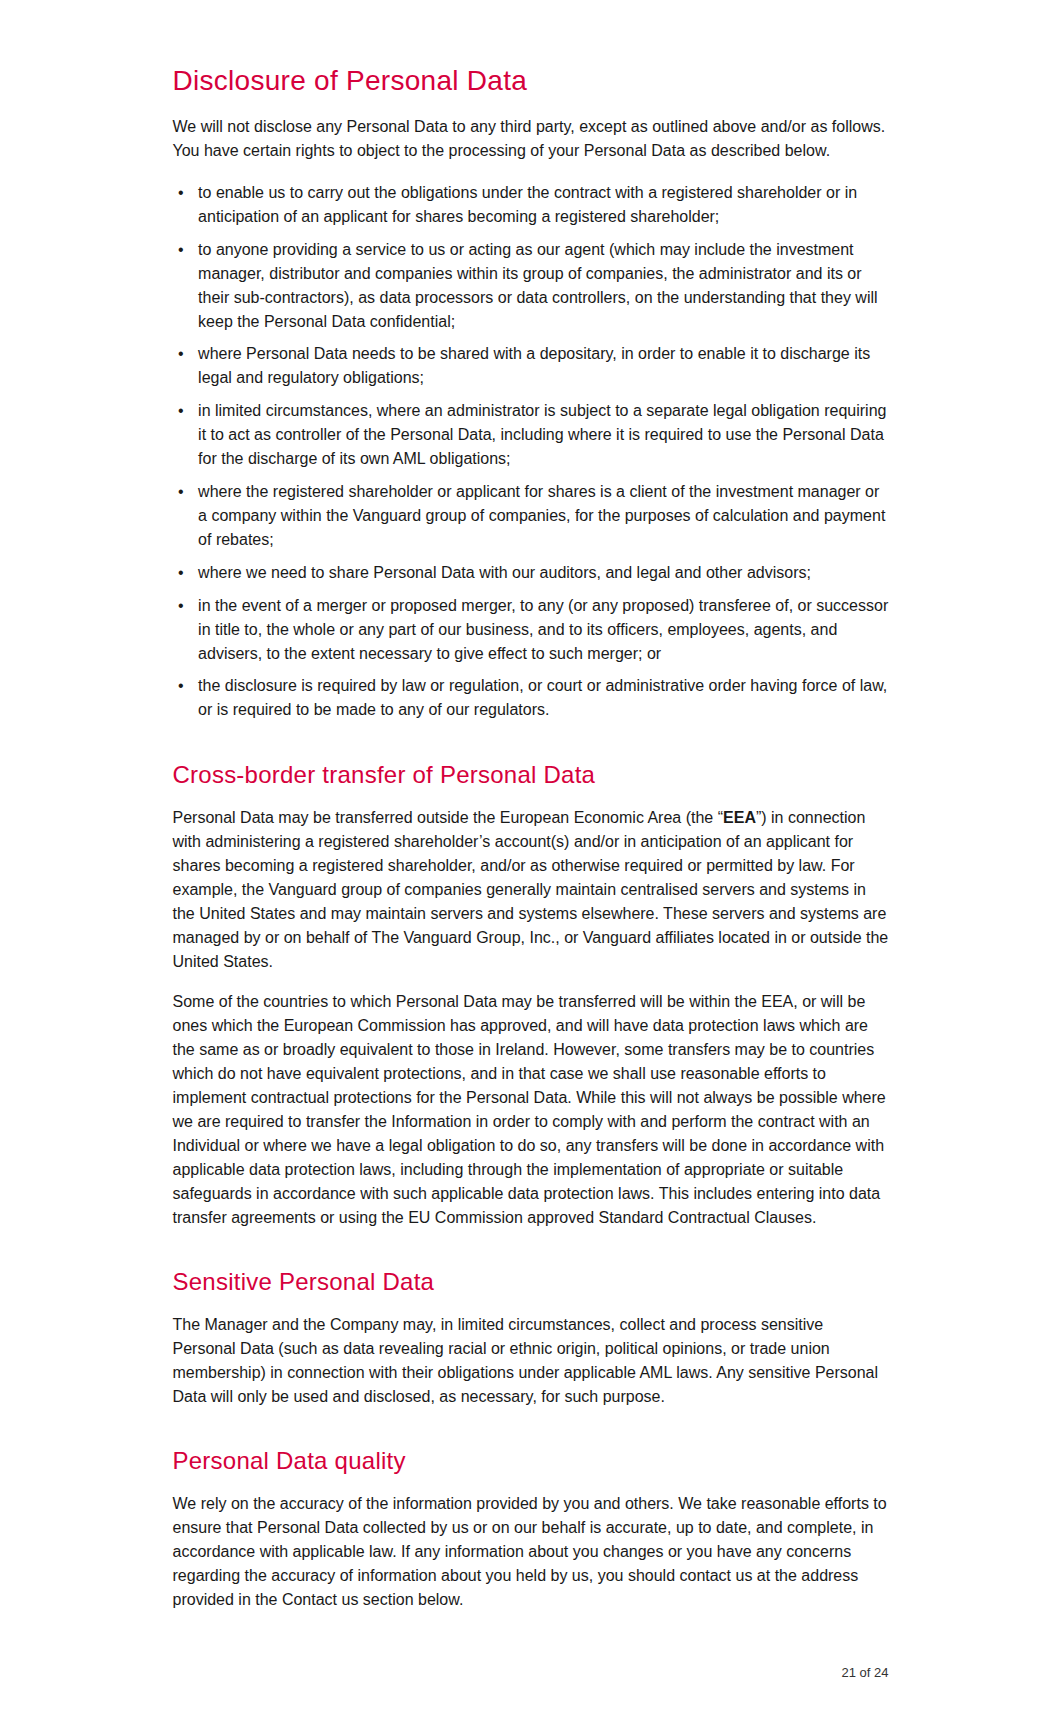Disclosure of Personal Data
We will not disclose any Personal Data to any third party, except as outlined above and/or as follows. You have certain rights to object to the processing of your Personal Data as described below.
to enable us to carry out the obligations under the contract with a registered shareholder or in anticipation of an applicant for shares becoming a registered shareholder;
to anyone providing a service to us or acting as our agent (which may include the investment manager, distributor and companies within its group of companies, the administrator and its or their sub-contractors), as data processors or data controllers, on the understanding that they will keep the Personal Data confidential;
where Personal Data needs to be shared with a depositary, in order to enable it to discharge its legal and regulatory obligations;
in limited circumstances, where an administrator is subject to a separate legal obligation requiring it to act as controller of the Personal Data, including where it is required to use the Personal Data for the discharge of its own AML obligations;
where the registered shareholder or applicant for shares is a client of the investment manager or a company within the Vanguard group of companies, for the purposes of calculation and payment of rebates;
where we need to share Personal Data with our auditors, and legal and other advisors;
in the event of a merger or proposed merger, to any (or any proposed) transferee of, or successor in title to, the whole or any part of our business, and to its officers, employees, agents, and advisers, to the extent necessary to give effect to such merger; or
the disclosure is required by law or regulation, or court or administrative order having force of law, or is required to be made to any of our regulators.
Cross-border transfer of Personal Data
Personal Data may be transferred outside the European Economic Area (the “EEA”) in connection with administering a registered shareholder’s account(s) and/or in anticipation of an applicant for shares becoming a registered shareholder, and/or as otherwise required or permitted by law. For example, the Vanguard group of companies generally maintain centralised servers and systems in the United States and may maintain servers and systems elsewhere. These servers and systems are managed by or on behalf of The Vanguard Group, Inc., or Vanguard affiliates located in or outside the United States.
Some of the countries to which Personal Data may be transferred will be within the EEA, or will be ones which the European Commission has approved, and will have data protection laws which are the same as or broadly equivalent to those in Ireland. However, some transfers may be to countries which do not have equivalent protections, and in that case we shall use reasonable efforts to implement contractual protections for the Personal Data. While this will not always be possible where we are required to transfer the Information in order to comply with and perform the contract with an Individual or where we have a legal obligation to do so, any transfers will be done in accordance with applicable data protection laws, including through the implementation of appropriate or suitable safeguards in accordance with such applicable data protection laws. This includes entering into data transfer agreements or using the EU Commission approved Standard Contractual Clauses.
Sensitive Personal Data
The Manager and the Company may, in limited circumstances, collect and process sensitive Personal Data (such as data revealing racial or ethnic origin, political opinions, or trade union membership) in connection with their obligations under applicable AML laws. Any sensitive Personal Data will only be used and disclosed, as necessary, for such purpose.
Personal Data quality
We rely on the accuracy of the information provided by you and others. We take reasonable efforts to ensure that Personal Data collected by us or on our behalf is accurate, up to date, and complete, in accordance with applicable law. If any information about you changes or you have any concerns regarding the accuracy of information about you held by us, you should contact us at the address provided in the Contact us section below.
21 of 24